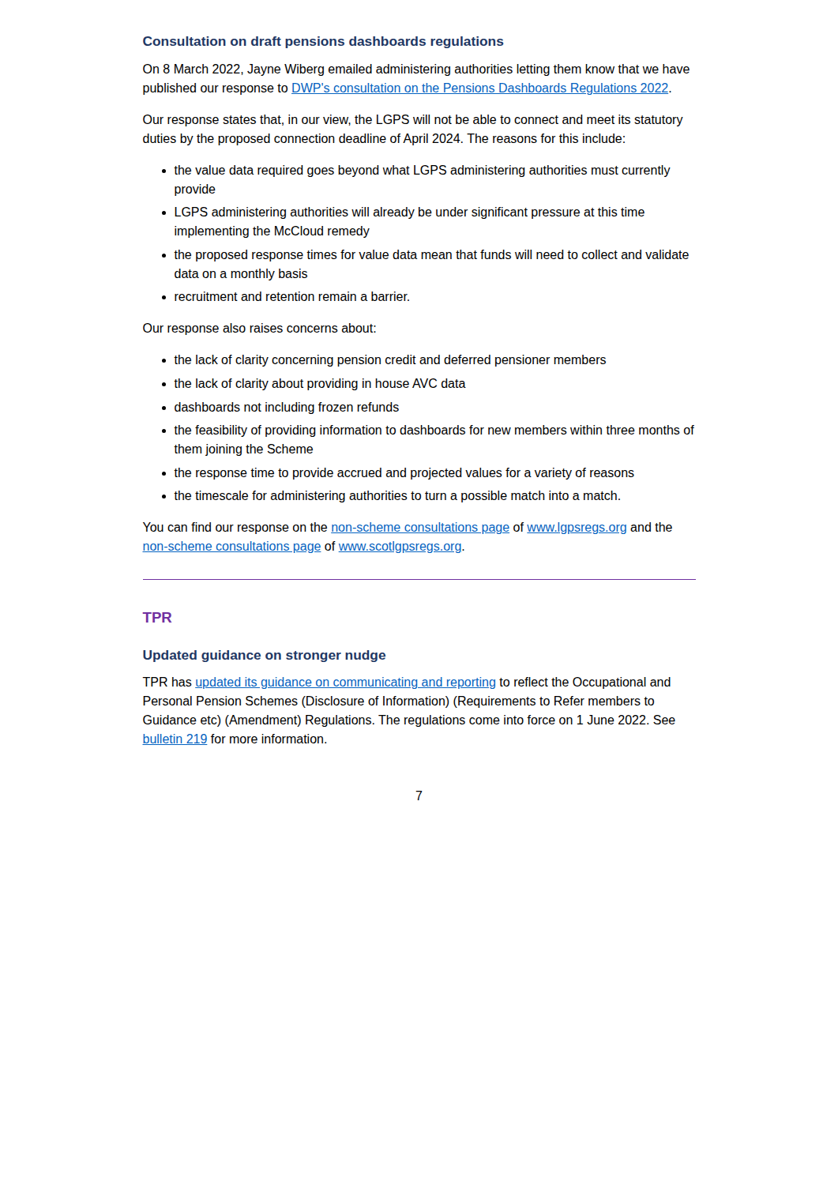Consultation on draft pensions dashboards regulations
On 8 March 2022, Jayne Wiberg emailed administering authorities letting them know that we have published our response to DWP's consultation on the Pensions Dashboards Regulations 2022.
Our response states that, in our view, the LGPS will not be able to connect and meet its statutory duties by the proposed connection deadline of April 2024. The reasons for this include:
the value data required goes beyond what LGPS administering authorities must currently provide
LGPS administering authorities will already be under significant pressure at this time implementing the McCloud remedy
the proposed response times for value data mean that funds will need to collect and validate data on a monthly basis
recruitment and retention remain a barrier.
Our response also raises concerns about:
the lack of clarity concerning pension credit and deferred pensioner members
the lack of clarity about providing in house AVC data
dashboards not including frozen refunds
the feasibility of providing information to dashboards for new members within three months of them joining the Scheme
the response time to provide accrued and projected values for a variety of reasons
the timescale for administering authorities to turn a possible match into a match.
You can find our response on the non-scheme consultations page of www.lgpsregs.org and the non-scheme consultations page of www.scotlgpsregs.org.
TPR
Updated guidance on stronger nudge
TPR has updated its guidance on communicating and reporting to reflect the Occupational and Personal Pension Schemes (Disclosure of Information) (Requirements to Refer members to Guidance etc) (Amendment) Regulations. The regulations come into force on 1 June 2022. See bulletin 219 for more information.
7